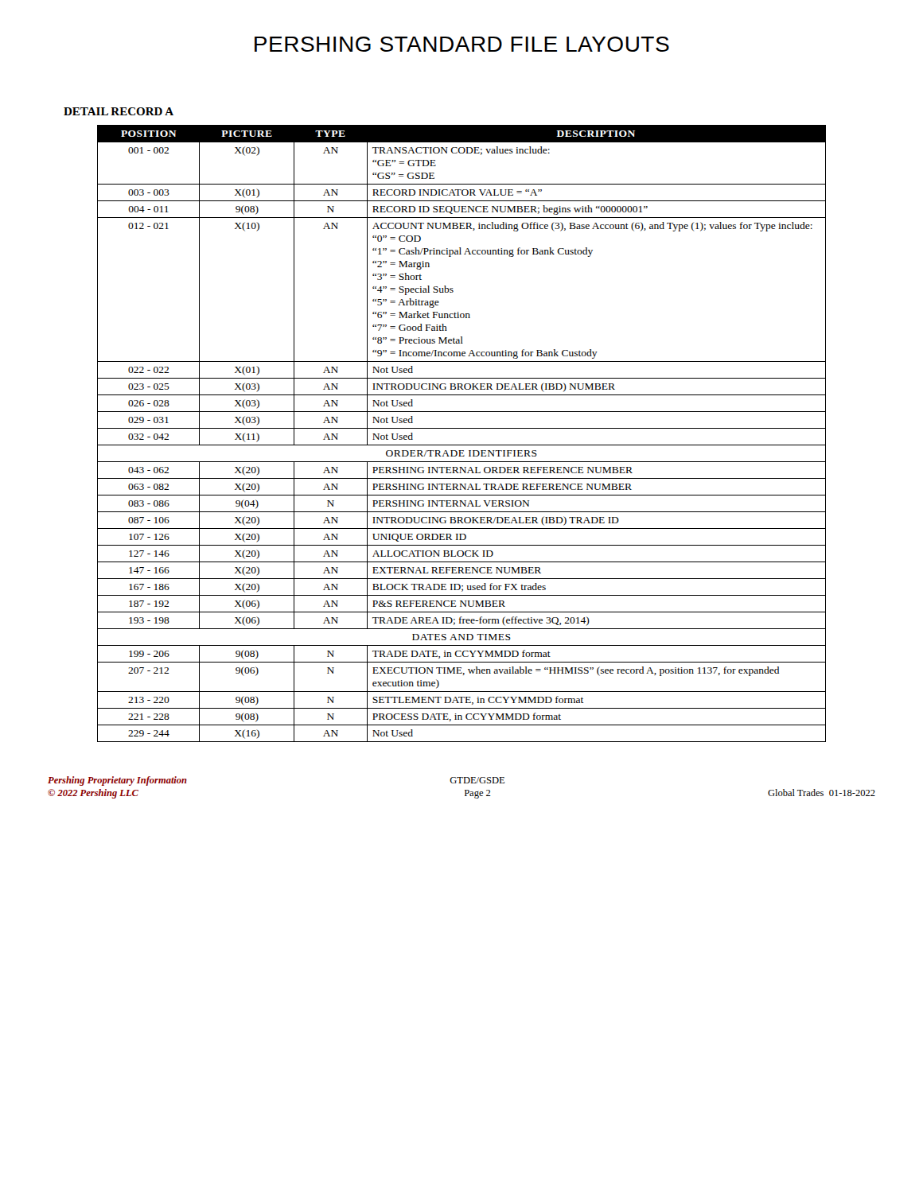PERSHING STANDARD FILE LAYOUTS
DETAIL RECORD A
| POSITION | PICTURE | TYPE | DESCRIPTION |
| --- | --- | --- | --- |
| 001 - 002 | X(02) | AN | TRANSACTION CODE; values include: “GE” = GTDE “GS” = GSDE |
| 003 - 003 | X(01) | AN | RECORD INDICATOR VALUE = “A” |
| 004 - 011 | 9(08) | N | RECORD ID SEQUENCE NUMBER; begins with “00000001” |
| 012 - 021 | X(10) | AN | ACCOUNT NUMBER, including Office (3), Base Account (6), and Type (1); values for Type include: “0” = COD “1” = Cash/Principal Accounting for Bank Custody “2” = Margin “3” = Short “4” = Special Subs “5” = Arbitrage “6” = Market Function “7” = Good Faith “8” = Precious Metal “9” = Income/Income Accounting for Bank Custody |
| 022 - 022 | X(01) | AN | Not Used |
| 023 - 025 | X(03) | AN | INTRODUCING BROKER DEALER (IBD) NUMBER |
| 026 - 028 | X(03) | AN | Not Used |
| 029 - 031 | X(03) | AN | Not Used |
| 032 - 042 | X(11) | AN | Not Used |
| ORDER/TRADE IDENTIFIERS |
| 043 - 062 | X(20) | AN | PERSHING INTERNAL ORDER REFERENCE NUMBER |
| 063 - 082 | X(20) | AN | PERSHING INTERNAL TRADE REFERENCE NUMBER |
| 083 - 086 | 9(04) | N | PERSHING INTERNAL VERSION |
| 087 - 106 | X(20) | AN | INTRODUCING BROKER/DEALER (IBD) TRADE ID |
| 107 - 126 | X(20) | AN | UNIQUE ORDER ID |
| 127 - 146 | X(20) | AN | ALLOCATION BLOCK ID |
| 147 - 166 | X(20) | AN | EXTERNAL REFERENCE NUMBER |
| 167 - 186 | X(20) | AN | BLOCK TRADE ID; used for FX trades |
| 187 - 192 | X(06) | AN | P&S REFERENCE NUMBER |
| 193 - 198 | X(06) | AN | TRADE AREA ID; free-form (effective 3Q, 2014) |
| DATES AND TIMES |
| 199 - 206 | 9(08) | N | TRADE DATE, in CCYYMMDD format |
| 207 - 212 | 9(06) | N | EXECUTION TIME, when available = “HHMISS” (see record A, position 1137, for expanded execution time) |
| 213 - 220 | 9(08) | N | SETTLEMENT DATE, in CCYYMMDD format |
| 221 - 228 | 9(08) | N | PROCESS DATE, in CCYYMMDD format |
| 229 - 244 | X(16) | AN | Not Used |
Pershing Proprietary Information
© 2022 Pershing LLC
GTDE/GSDE
Page 2
Global Trades 01-18-2022